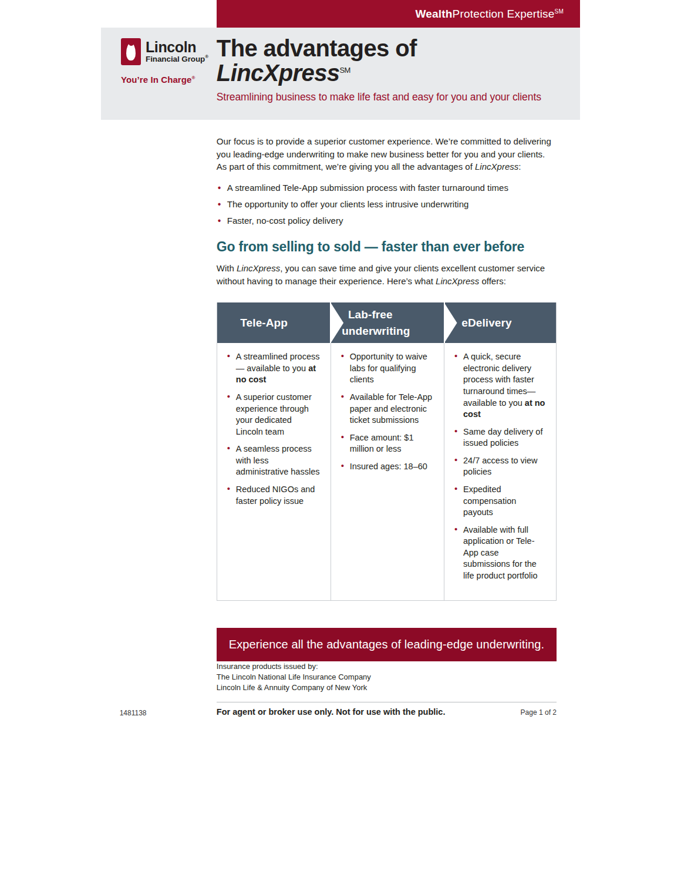Wealth Protection ExpertiseSM
Lincoln
Financial Group®
You’re In Charge®
The advantages of LincXpressSM
Streamlining business to make life fast and easy for you and your clients
Our focus is to provide a superior customer experience. We’re committed to delivering you leading-edge underwriting to make new business better for you and your clients. As part of this commitment, we’re giving you all the advantages of LincXpress:
A streamlined Tele-App submission process with faster turnaround times
The opportunity to offer your clients less intrusive underwriting
Faster, no-cost policy delivery
Go from selling to sold — faster than ever before
With LincXpress, you can save time and give your clients excellent customer service without having to manage their experience. Here’s what LincXpress offers:
| Tele-App | Lab-free underwriting | eDelivery |
| --- | --- | --- |
| A streamlined process — available to you at no cost A superior customer experience through your dedicated Lincoln team A seamless process with less administrative hassles Reduced NIGOs and faster policy issue | Opportunity to waive labs for qualifying clients Available for Tele-App paper and electronic ticket submissions Face amount: $1 million or less Insured ages: 18–60 | A quick, secure electronic delivery process with faster turnaround times— available to you at no cost Same day delivery of issued policies 24/7 access to view policies Expedited compensation payouts Available with full application or Tele-App case submissions for the life product portfolio |
Experience all the advantages of leading-edge underwriting.
Insurance products issued by:
The Lincoln National Life Insurance Company
Lincoln Life & Annuity Company of New York
1481138 For agent or broker use only. Not for use with the public. Page 1 of 2